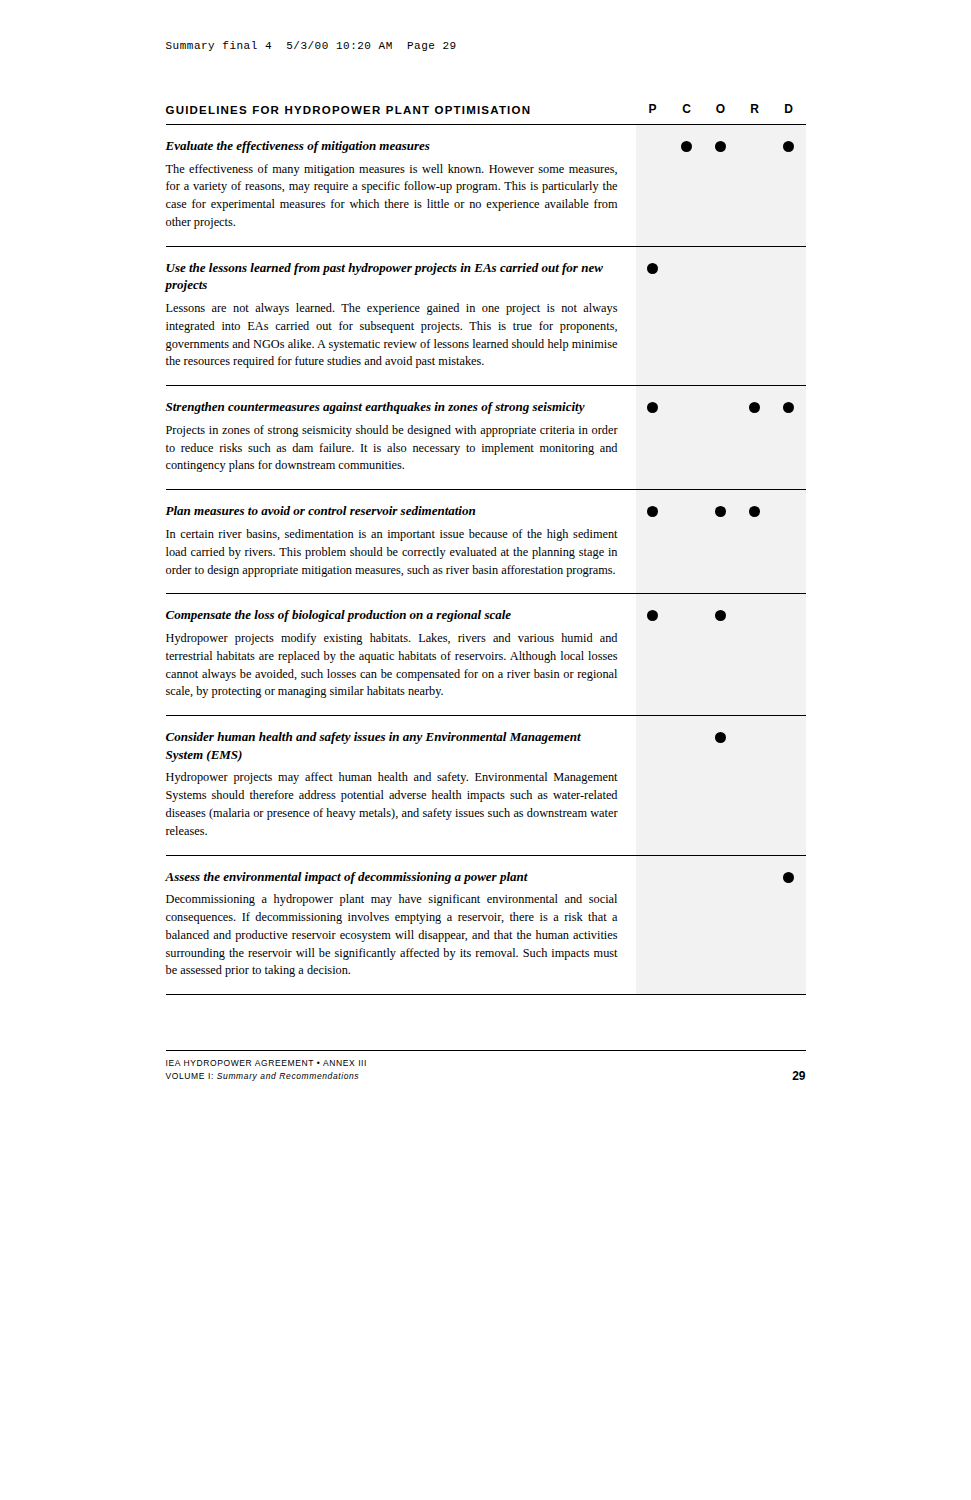Summary final 4 5/3/00 10:20 AM Page 29
| GUIDELINES FOR HYDROPOWER PLANT OPTIMISATION | P | C | O | R | D |
| --- | --- | --- | --- | --- | --- |
| Evaluate the effectiveness of mitigation measures The effectiveness of many mitigation measures is well known. However some measures, for a variety of reasons, may require a specific follow-up program. This is particularly the case for experimental measures for which there is little or no experience available from other projects. | | | | | |
| Use the lessons learned from past hydropower projects in EAs carried out for new projects Lessons are not always learned. The experience gained in one project is not always integrated into EAs carried out for subsequent projects. This is true for proponents, governments and NGOs alike. A systematic review of lessons learned should help minimise the resources required for future studies and avoid past mistakes. | | | | | |
| Strengthen countermeasures against earthquakes in zones of strong seismicity Projects in zones of strong seismicity should be designed with appropriate criteria in order to reduce risks such as dam failure. It is also necessary to implement monitoring and contingency plans for downstream communities. | | | | | |
| Plan measures to avoid or control reservoir sedimentation In certain river basins, sedimentation is an important issue because of the high sediment load carried by rivers. This problem should be correctly evaluated at the planning stage in order to design appropriate mitigation measures, such as river basin afforestation programs. | | | | | |
| Compensate the loss of biological production on a regional scale Hydropower projects modify existing habitats. Lakes, rivers and various humid and terrestrial habitats are replaced by the aquatic habitats of reservoirs. Although local losses cannot always be avoided, such losses can be compensated for on a river basin or regional scale, by protecting or managing similar habitats nearby. | | | | | |
| Consider human health and safety issues in any Environmental Management System (EMS) Hydropower projects may affect human health and safety. Environmental Management Systems should therefore address potential adverse health impacts such as water-related diseases (malaria or presence of heavy metals), and safety issues such as downstream water releases. | | | | | |
| Assess the environmental impact of decommissioning a power plant Decommissioning a hydropower plant may have significant environmental and social consequences. If decommissioning involves emptying a reservoir, there is a risk that a balanced and productive reservoir ecosystem will disappear, and that the human activities surrounding the reservoir will be significantly affected by its removal. Such impacts must be assessed prior to taking a decision. | | | | | |
IEA HYDROPOWER AGREEMENT • ANNEX III
VOLUME I: Summary and Recommendations
29